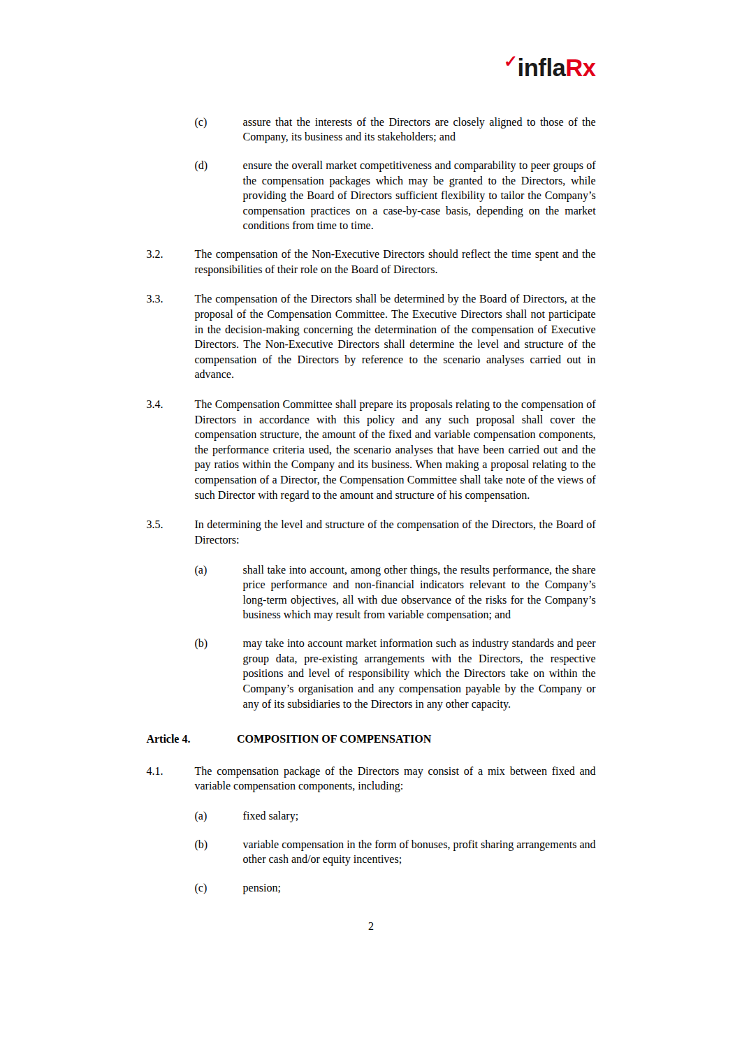✓inflaRx
(c)
assure that the interests of the Directors are closely aligned to those of the Company, its business and its stakeholders; and
(d)
ensure the overall market competitiveness and comparability to peer groups of the compensation packages which may be granted to the Directors, while providing the Board of Directors sufficient flexibility to tailor the Company’s compensation practices on a case-by-case basis, depending on the market conditions from time to time.
3.2.
The compensation of the Non-Executive Directors should reflect the time spent and the responsibilities of their role on the Board of Directors.
3.3.
The compensation of the Directors shall be determined by the Board of Directors, at the proposal of the Compensation Committee. The Executive Directors shall not participate in the decision-making concerning the determination of the compensation of Executive Directors. The Non-Executive Directors shall determine the level and structure of the compensation of the Directors by reference to the scenario analyses carried out in advance.
3.4.
The Compensation Committee shall prepare its proposals relating to the compensation of Directors in accordance with this policy and any such proposal shall cover the compensation structure, the amount of the fixed and variable compensation components, the performance criteria used, the scenario analyses that have been carried out and the pay ratios within the Company and its business. When making a proposal relating to the compensation of a Director, the Compensation Committee shall take note of the views of such Director with regard to the amount and structure of his compensation.
3.5.
In determining the level and structure of the compensation of the Directors, the Board of Directors:
(a)
shall take into account, among other things, the results performance, the share price performance and non-financial indicators relevant to the Company’s long-term objectives, all with due observance of the risks for the Company’s business which may result from variable compensation; and
(b)
may take into account market information such as industry standards and peer group data, pre-existing arrangements with the Directors, the respective positions and level of responsibility which the Directors take on within the Company’s organisation and any compensation payable by the Company or any of its subsidiaries to the Directors in any other capacity.
Article 4.
COMPOSITION OF COMPENSATION
4.1.
The compensation package of the Directors may consist of a mix between fixed and variable compensation components, including:
(a)
fixed salary;
(b)
variable compensation in the form of bonuses, profit sharing arrangements and other cash and/or equity incentives;
(c)
pension;
2